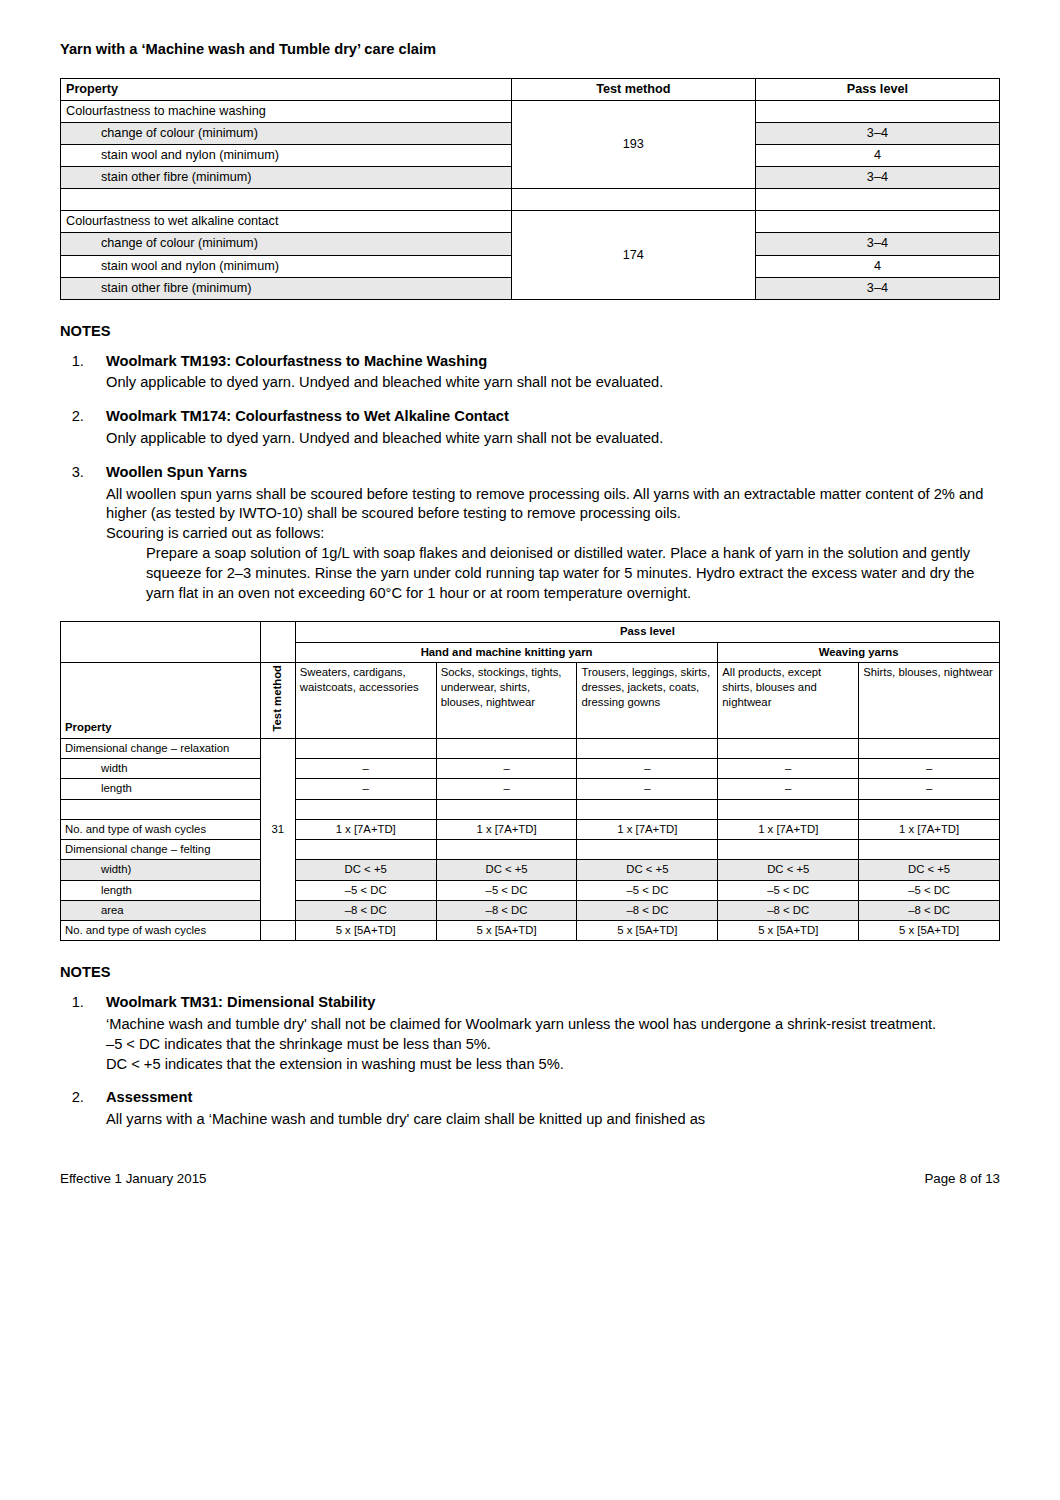Yarn with a ‘Machine wash and Tumble dry’ care claim
| Property | Test method | Pass level |
| --- | --- | --- |
| Colourfastness to machine washing | 193 | |
| change of colour (minimum) | 3–4 |
| stain wool and nylon (minimum) | 4 |
| stain other fibre (minimum) | 3–4 |
| Colourfastness to wet alkaline contact | 174 | |
| change of colour (minimum) | 3–4 |
| stain wool and nylon (minimum) | 4 |
| stain other fibre (minimum) | 3–4 |
NOTES
Woolmark TM193: Colourfastness to Machine Washing Only applicable to dyed yarn. Undyed and bleached white yarn shall not be evaluated.
Woolmark TM174: Colourfastness to Wet Alkaline Contact Only applicable to dyed yarn. Undyed and bleached white yarn shall not be evaluated.
Woollen Spun Yarns All woollen spun yarns shall be scoured before testing to remove processing oils. All yarns with an extractable matter content of 2% and higher (as tested by IWTO-10) shall be scoured before testing to remove processing oils.
Scouring is carried out as follows:
Prepare a soap solution of 1g/L with soap flakes and deionised or distilled water. Place a hank of yarn in the solution and gently squeeze for 2–3 minutes. Rinse the yarn under cold running tap water for 5 minutes. Hydro extract the excess water and dry the yarn flat in an oven not exceeding 60°C for 1 hour or at room temperature overnight.
| | | Pass level |
| --- | --- | --- |
| Hand and machine knitting yarn | Weaving yarns |
| Property | Test method | Sweaters, cardigans, waistcoats, accessories | Socks, stockings, tights, underwear, shirts, blouses, nightwear | Trousers, leggings, skirts, dresses, jackets, coats, dressing gowns | All products, except shirts, blouses and nightwear | Shirts, blouses, nightwear |
| Dimensional change – relaxation | 31 | | | | | |
| width | – | – | – | – | – |
| length | – | – | – | – | – |
| No. and type of wash cycles | 1 x [7A+TD] | 1 x [7A+TD] | 1 x [7A+TD] | 1 x [7A+TD] | 1 x [7A+TD] |
| Dimensional change – felting | | | | | |
| width) | DC < +5 | DC < +5 | DC < +5 | DC < +5 | DC < +5 |
| length | –5 < DC | –5 < DC | –5 < DC | –5 < DC | –5 < DC |
| area | –8 < DC | –8 < DC | –8 < DC | –8 < DC | –8 < DC |
| No. and type of wash cycles | | 5 x [5A+TD] | 5 x [5A+TD] | 5 x [5A+TD] | 5 x [5A+TD] | 5 x [5A+TD] |
NOTES
Woolmark TM31: Dimensional Stability ‘Machine wash and tumble dry' shall not be claimed for Woolmark yarn unless the wool has undergone a shrink-resist treatment. –5 < DC indicates that the shrinkage must be less than 5%.
DC < +5 indicates that the extension in washing must be less than 5%.
Assessment All yarns with a ‘Machine wash and tumble dry' care claim shall be knitted up and finished as
Effective 1 January 2015 Page 8 of 13